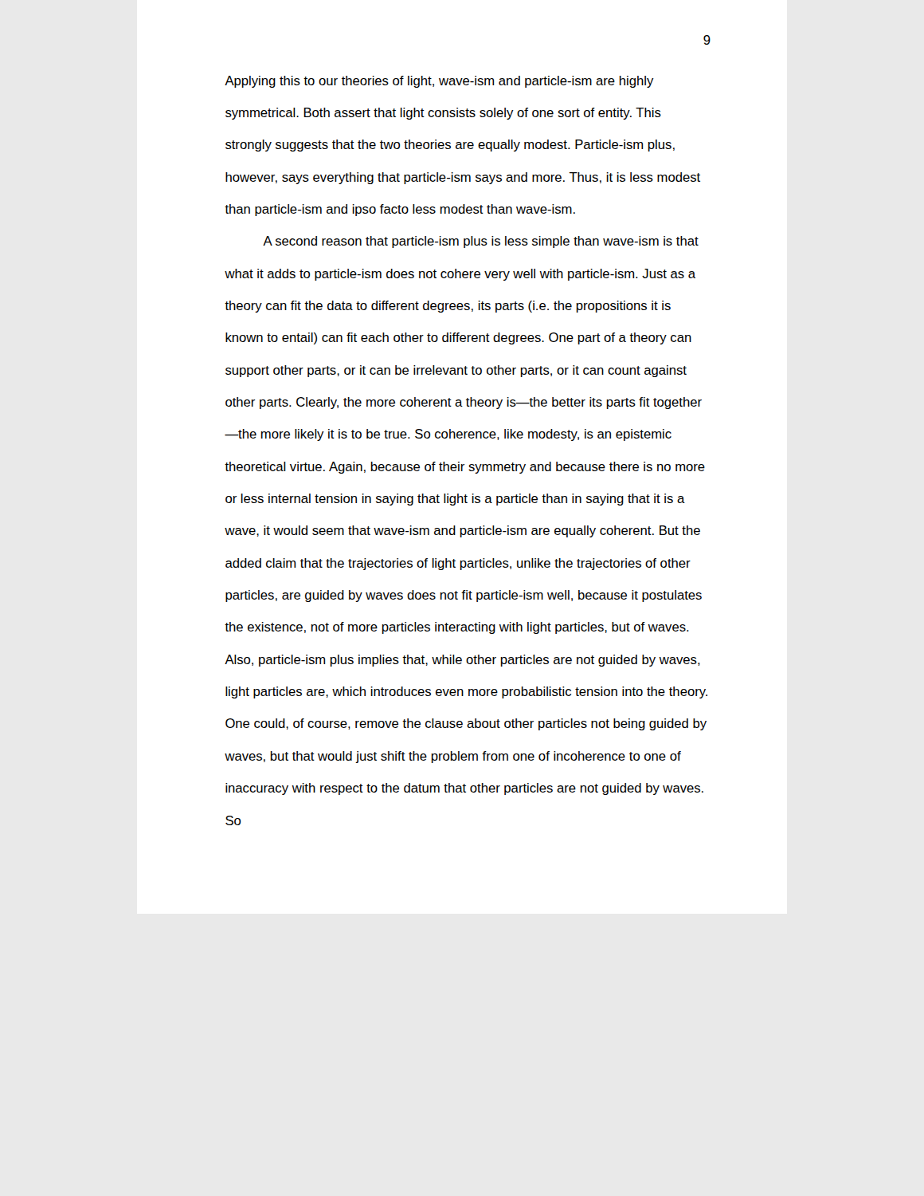9
Applying this to our theories of light, wave-ism and particle-ism are highly symmetrical. Both assert that light consists solely of one sort of entity. This strongly suggests that the two theories are equally modest. Particle-ism plus, however, says everything that particle-ism says and more. Thus, it is less modest than particle-ism and ipso facto less modest than wave-ism.
A second reason that particle-ism plus is less simple than wave-ism is that what it adds to particle-ism does not cohere very well with particle-ism. Just as a theory can fit the data to different degrees, its parts (i.e. the propositions it is known to entail) can fit each other to different degrees. One part of a theory can support other parts, or it can be irrelevant to other parts, or it can count against other parts. Clearly, the more coherent a theory is—the better its parts fit together—the more likely it is to be true. So coherence, like modesty, is an epistemic theoretical virtue. Again, because of their symmetry and because there is no more or less internal tension in saying that light is a particle than in saying that it is a wave, it would seem that wave-ism and particle-ism are equally coherent. But the added claim that the trajectories of light particles, unlike the trajectories of other particles, are guided by waves does not fit particle-ism well, because it postulates the existence, not of more particles interacting with light particles, but of waves. Also, particle-ism plus implies that, while other particles are not guided by waves, light particles are, which introduces even more probabilistic tension into the theory. One could, of course, remove the clause about other particles not being guided by waves, but that would just shift the problem from one of incoherence to one of inaccuracy with respect to the datum that other particles are not guided by waves. So